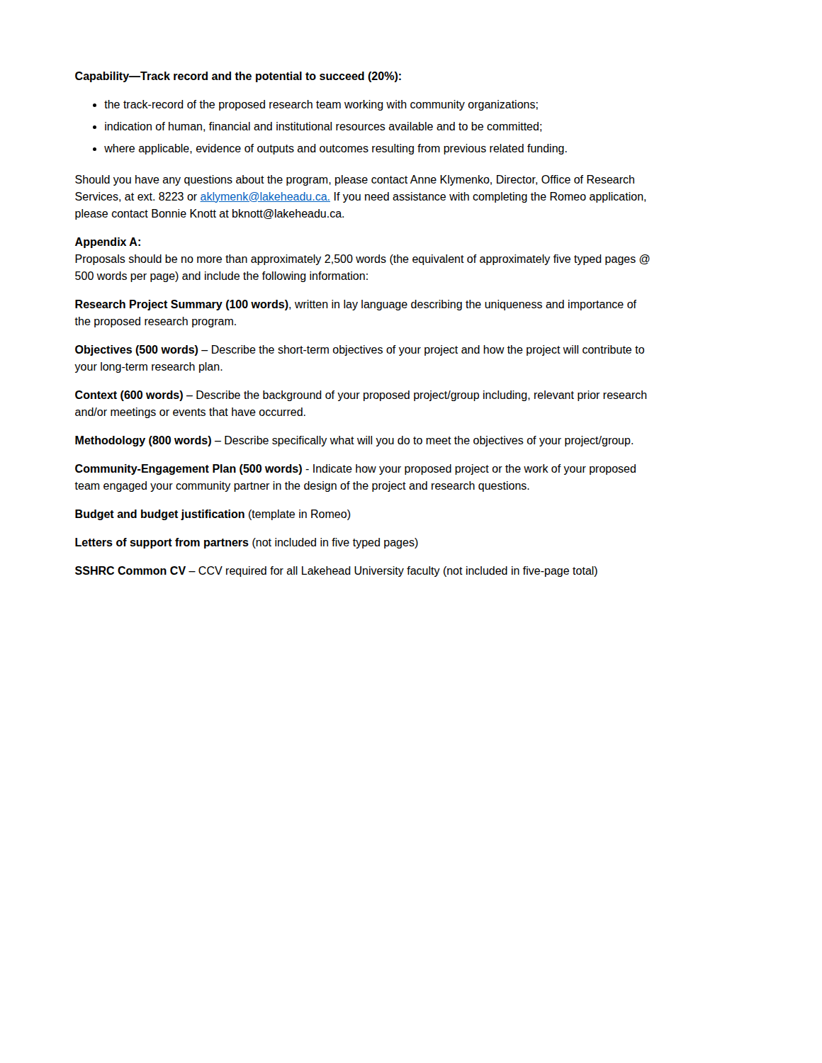Capability—Track record and the potential to succeed (20%):
the track-record of the proposed research team working with community organizations;
indication of human, financial and institutional resources available and to be committed;
where applicable, evidence of outputs and outcomes resulting from previous related funding.
Should you have any questions about the program, please contact Anne Klymenko, Director, Office of Research Services, at ext. 8223 or aklymenk@lakeheadu.ca. If you need assistance with completing the Romeo application, please contact Bonnie Knott at bknott@lakeheadu.ca.
Appendix A:
Proposals should be no more than approximately 2,500 words (the equivalent of approximately five typed pages @ 500 words per page) and include the following information:
Research Project Summary (100 words), written in lay language describing the uniqueness and importance of the proposed research program.
Objectives (500 words) – Describe the short-term objectives of your project and how the project will contribute to your long-term research plan.
Context (600 words) – Describe the background of your proposed project/group including, relevant prior research and/or meetings or events that have occurred.
Methodology (800 words) – Describe specifically what will you do to meet the objectives of your project/group.
Community-Engagement Plan (500 words) - Indicate how your proposed project or the work of your proposed team engaged your community partner in the design of the project and research questions.
Budget and budget justification (template in Romeo)
Letters of support from partners (not included in five typed pages)
SSHRC Common CV – CCV required for all Lakehead University faculty (not included in five-page total)